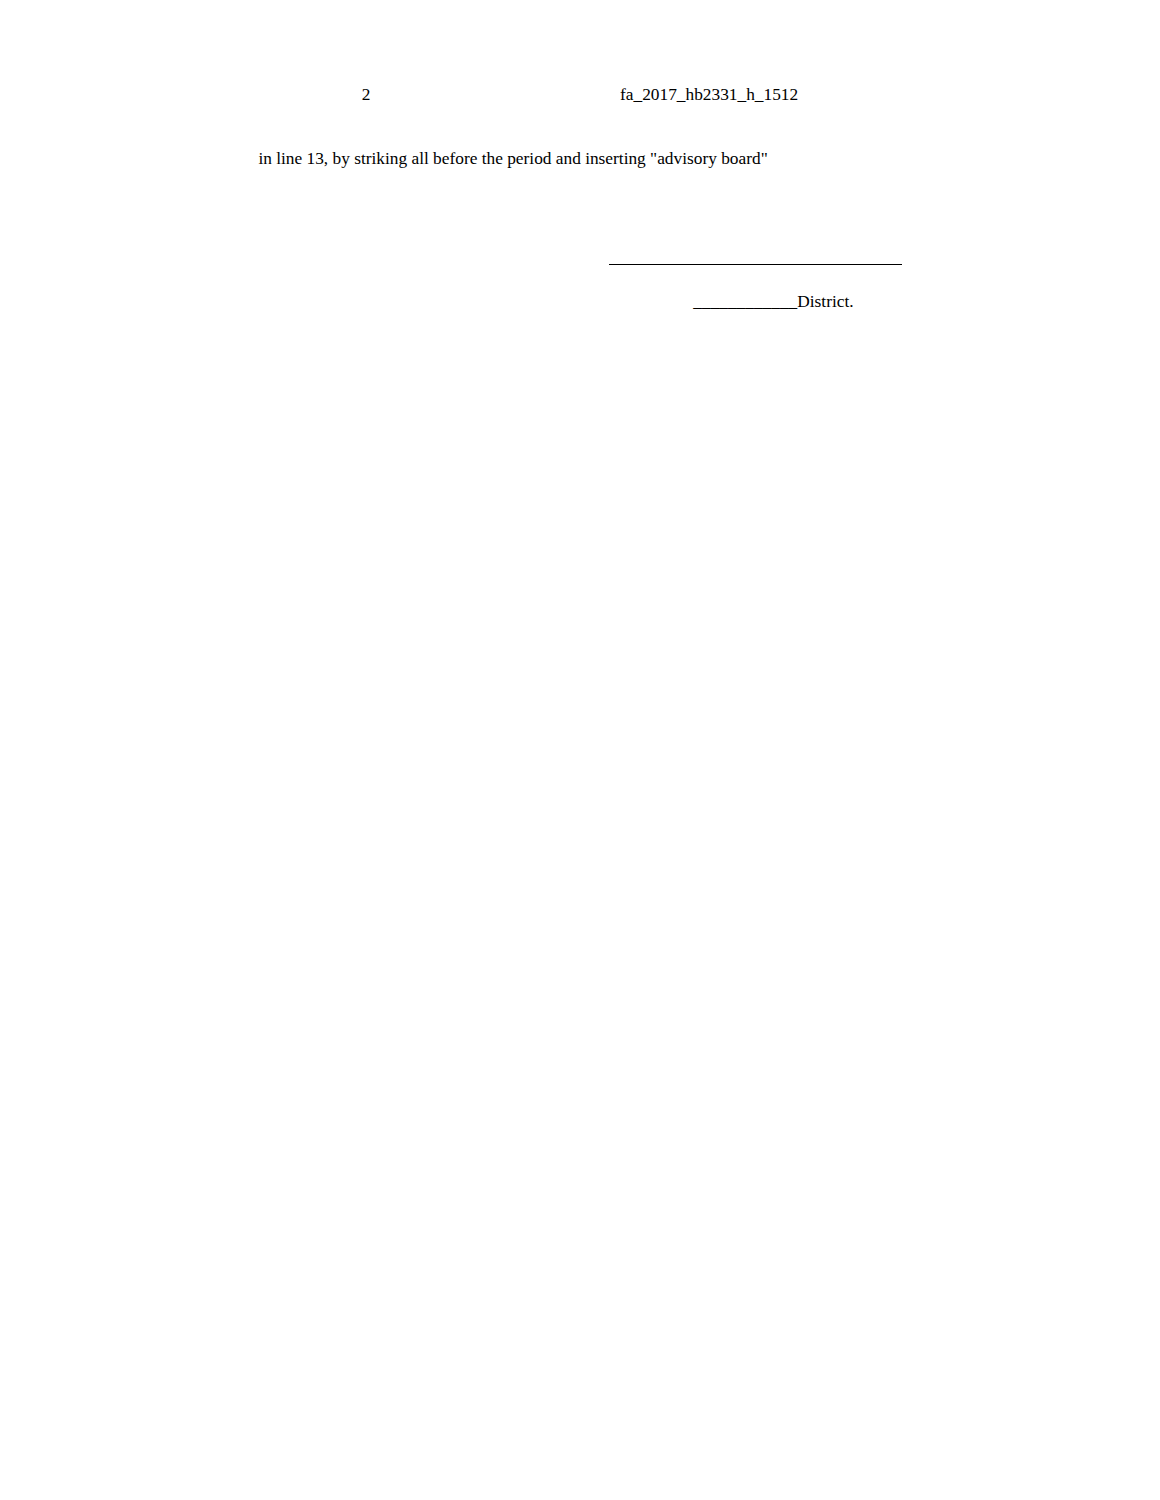2 fa_2017_hb2331_h_1512
in line 13, by striking all before the period and inserting "advisory board"
____________District.